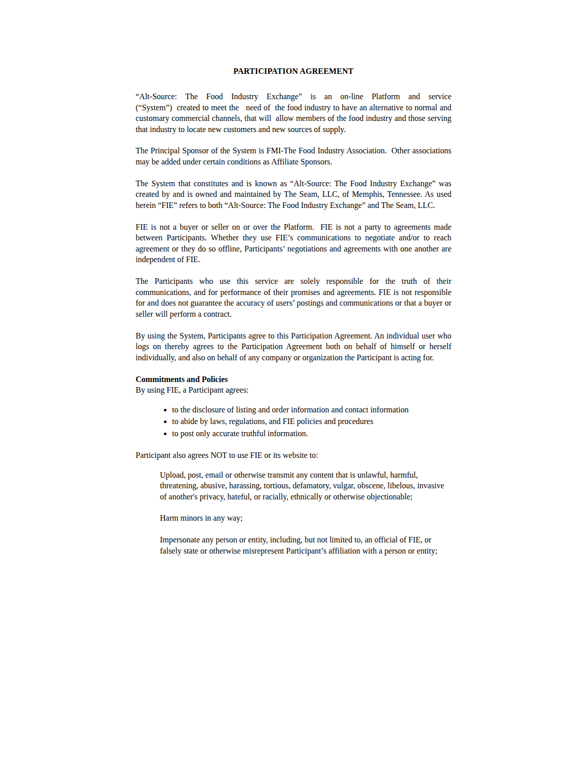PARTICIPATION AGREEMENT
“Alt-Source: The Food Industry Exchange” is an on-line Platform and service (“System”) created to meet the need of the food industry to have an alternative to normal and customary commercial channels, that will allow members of the food industry and those serving that industry to locate new customers and new sources of supply.
The Principal Sponsor of the System is FMI-The Food Industry Association. Other associations may be added under certain conditions as Affiliate Sponsors.
The System that constitutes and is known as “Alt-Source: The Food Industry Exchange” was created by and is owned and maintained by The Seam, LLC, of Memphis, Tennessee. As used herein “FIE” refers to both “Alt-Source: The Food Industry Exchange” and The Seam, LLC.
FIE is not a buyer or seller on or over the Platform. FIE is not a party to agreements made between Participants. Whether they use FIE’s communications to negotiate and/or to reach agreement or they do so offline, Participants’ negotiations and agreements with one another are independent of FIE.
The Participants who use this service are solely responsible for the truth of their communications, and for performance of their promises and agreements. FIE is not responsible for and does not guarantee the accuracy of users’ postings and communications or that a buyer or seller will perform a contract.
By using the System, Participants agree to this Participation Agreement. An individual user who logs on thereby agrees to the Participation Agreement both on behalf of himself or herself individually, and also on behalf of any company or organization the Participant is acting for.
Commitments and Policies
By using FIE, a Participant agrees:
to the disclosure of listing and order information and contact information
to abide by laws, regulations, and FIE policies and procedures
to post only accurate truthful information.
Participant also agrees NOT to use FIE or its website to:
Upload, post, email or otherwise transmit any content that is unlawful, harmful, threatening, abusive, harassing, tortious, defamatory, vulgar, obscene, libelous, invasive of another's privacy, hateful, or racially, ethnically or otherwise objectionable;
Harm minors in any way;
Impersonate any person or entity, including, but not limited to, an official of FIE, or falsely state or otherwise misrepresent Participant’s affiliation with a person or entity;